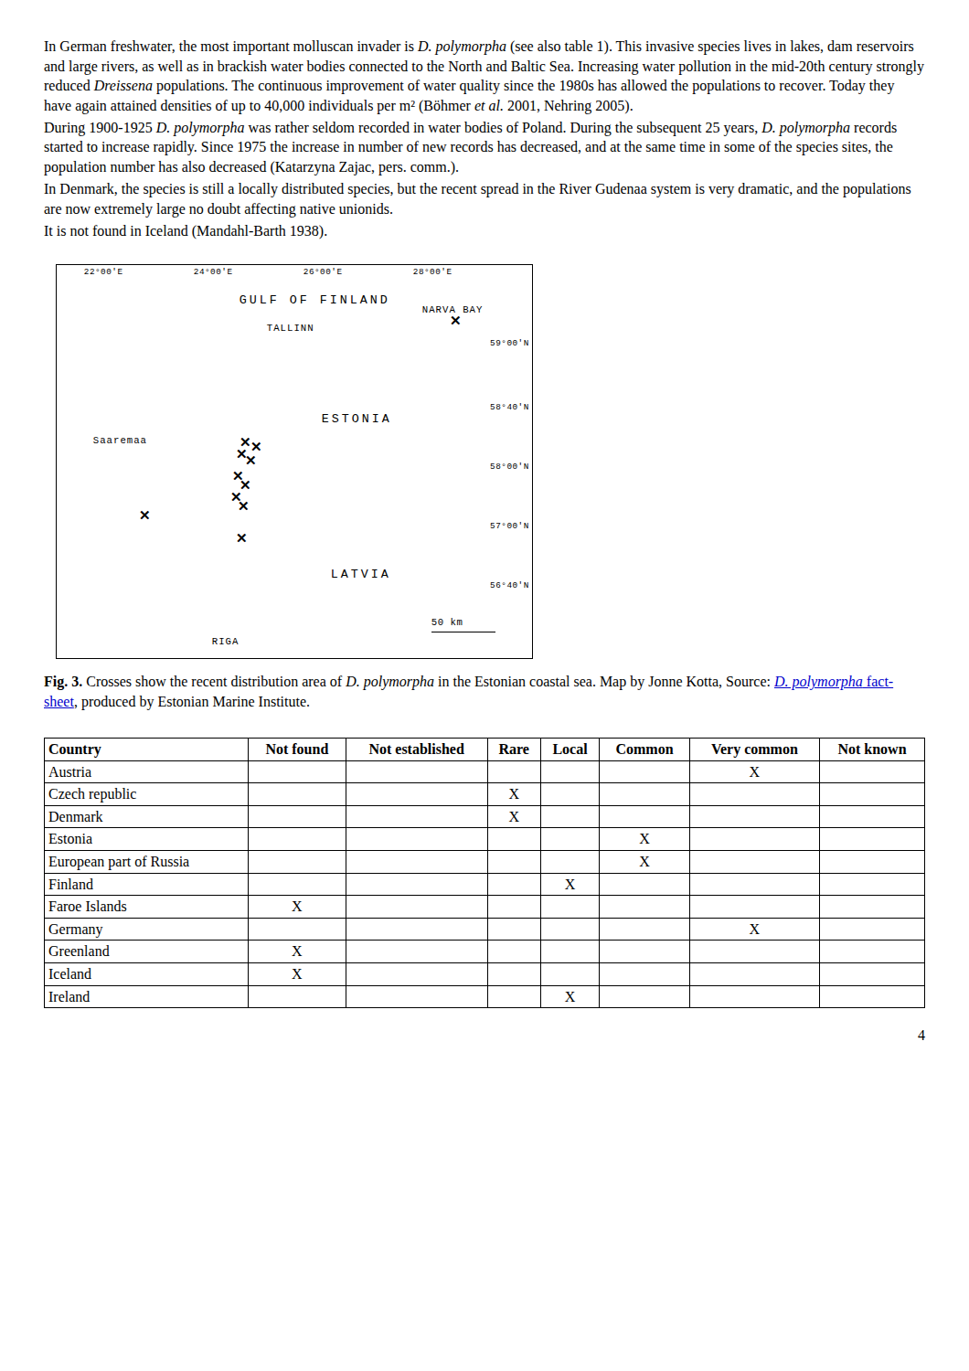In German freshwater, the most important molluscan invader is D. polymorpha (see also table 1). This invasive species lives in lakes, dam reservoirs and large rivers, as well as in brackish water bodies connected to the North and Baltic Sea. Increasing water pollution in the mid-20th century strongly reduced Dreissena populations. The continuous improvement of water quality since the 1980s has allowed the populations to recover. Today they have again attained densities of up to 40,000 individuals per m² (Böhmer et al. 2001, Nehring 2005).
During 1900-1925 D. polymorpha was rather seldom recorded in water bodies of Poland. During the subsequent 25 years, D. polymorpha records started to increase rapidly. Since 1975 the increase in number of new records has decreased, and at the same time in some of the species sites, the population number has also decreased (Katarzyna Zajac, pers. comm.).
In Denmark, the species is still a locally distributed species, but the recent spread in the River Gudenaa system is very dramatic, and the populations are now extremely large no doubt affecting native unionids.
It is not found in Iceland (Mandahl-Barth 1938).
22°00'E 24°00'E 26°00'E 28°00'E 59°00'N 58°40'N 58°00'N 57°00'N 56°40'N GULF OF FINLAND NARVA BAY TALLINN ESTONIA Saaremaa LATVIA RIGA ✕ ✕ ✕ ✕ ✕ ✕ ✕ ✕ ✕ ✕ ✕
50 km
Fig. 3. Crosses show the recent distribution area of D. polymorpha in the Estonian coastal sea. Map by Jonne Kotta, Source: D. polymorpha fact-sheet, produced by Estonian Marine Institute.
| Country | Not found | Not established | Rare | Local | Common | Very common | Not known |
| --- | --- | --- | --- | --- | --- | --- | --- |
| Austria | | | | | | X | |
| Czech republic | | | X | | | | |
| Denmark | | | X | | | | |
| Estonia | | | | | X | | |
| European part of Russia | | | | | X | | |
| Finland | | | | X | | | |
| Faroe Islands | X | | | | | | |
| Germany | | | | | | X | |
| Greenland | X | | | | | | |
| Iceland | X | | | | | | |
| Ireland | | | | X | | | |
4